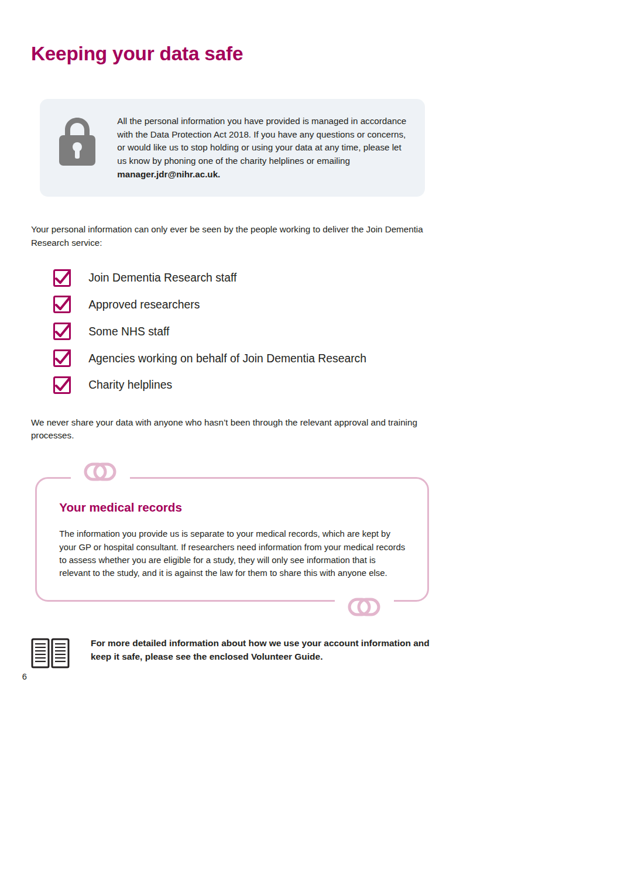Keeping your data safe
All the personal information you have provided is managed in accordance with the Data Protection Act 2018. If you have any questions or concerns, or would like us to stop holding or using your data at any time, please let us know by phoning one of the charity helplines or emailing manager.jdr@nihr.ac.uk.
Your personal information can only ever be seen by the people working to deliver the Join Dementia Research service:
Join Dementia Research staff
Approved researchers
Some NHS staff
Agencies working on behalf of Join Dementia Research
Charity helplines
We never share your data with anyone who hasn’t been through the relevant approval and training processes.
Your medical records
The information you provide us is separate to your medical records, which are kept by your GP or hospital consultant. If researchers need information from your medical records to assess whether you are eligible for a study, they will only see information that is relevant to the study, and it is against the law for them to share this with anyone else.
For more detailed information about how we use your account information and keep it safe, please see the enclosed Volunteer Guide.
6